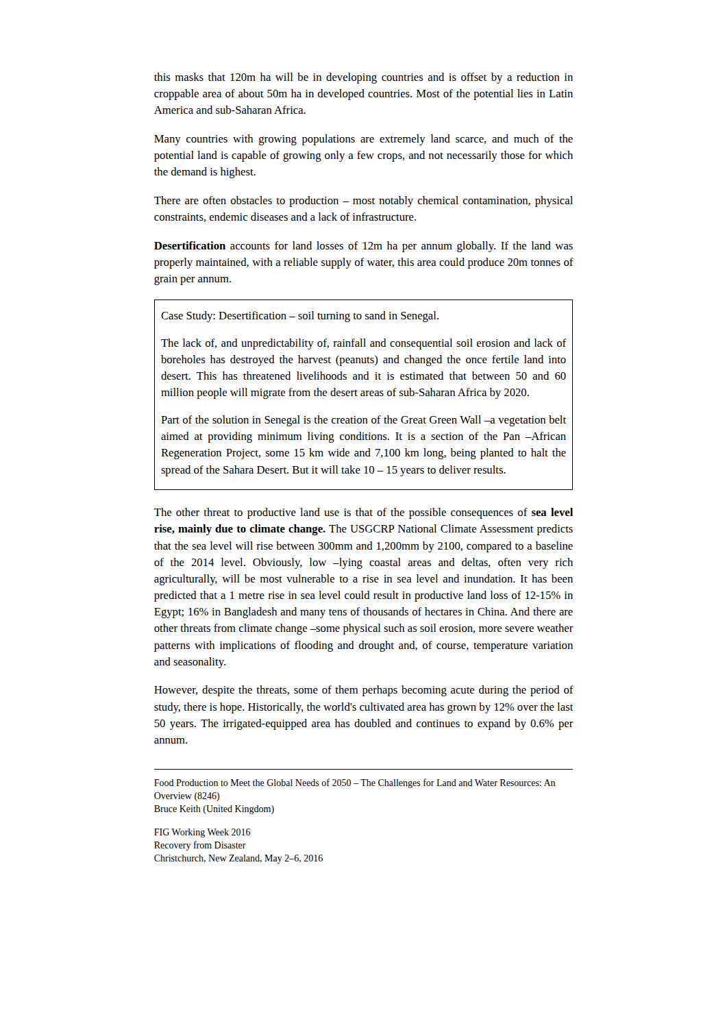this masks that 120m ha will be in developing countries and is offset by a reduction in croppable area of about 50m ha in developed countries. Most of the potential lies in Latin America and sub-Saharan Africa.
Many countries with growing populations are extremely land scarce, and much of the potential land is capable of growing only a few crops, and not necessarily those for which the demand is highest.
There are often obstacles to production – most notably chemical contamination, physical constraints, endemic diseases and a lack of infrastructure.
Desertification accounts for land losses of 12m ha per annum globally. If the land was properly maintained, with a reliable supply of water, this area could produce 20m tonnes of grain per annum.
Case Study: Desertification – soil turning to sand in Senegal.
The lack of, and unpredictability of, rainfall and consequential soil erosion and lack of boreholes has destroyed the harvest (peanuts) and changed the once fertile land into desert. This has threatened livelihoods and it is estimated that between 50 and 60 million people will migrate from the desert areas of sub-Saharan Africa by 2020.
Part of the solution in Senegal is the creation of the Great Green Wall –a vegetation belt aimed at providing minimum living conditions. It is a section of the Pan –African Regeneration Project, some 15 km wide and 7,100 km long, being planted to halt the spread of the Sahara Desert. But it will take 10 – 15 years to deliver results.
The other threat to productive land use is that of the possible consequences of sea level rise, mainly due to climate change. The USGCRP National Climate Assessment predicts that the sea level will rise between 300mm and 1,200mm by 2100, compared to a baseline of the 2014 level. Obviously, low –lying coastal areas and deltas, often very rich agriculturally, will be most vulnerable to a rise in sea level and inundation. It has been predicted that a 1 metre rise in sea level could result in productive land loss of 12-15% in Egypt; 16% in Bangladesh and many tens of thousands of hectares in China. And there are other threats from climate change –some physical such as soil erosion, more severe weather patterns with implications of flooding and drought and, of course, temperature variation and seasonality.
However, despite the threats, some of them perhaps becoming acute during the period of study, there is hope. Historically, the world's cultivated area has grown by 12% over the last 50 years. The irrigated-equipped area has doubled and continues to expand by 0.6% per annum.
Food Production to Meet the Global Needs of 2050 – The Challenges for Land and Water Resources: An Overview (8246)
Bruce Keith (United Kingdom)
FIG Working Week 2016
Recovery from Disaster
Christchurch, New Zealand, May 2–6, 2016